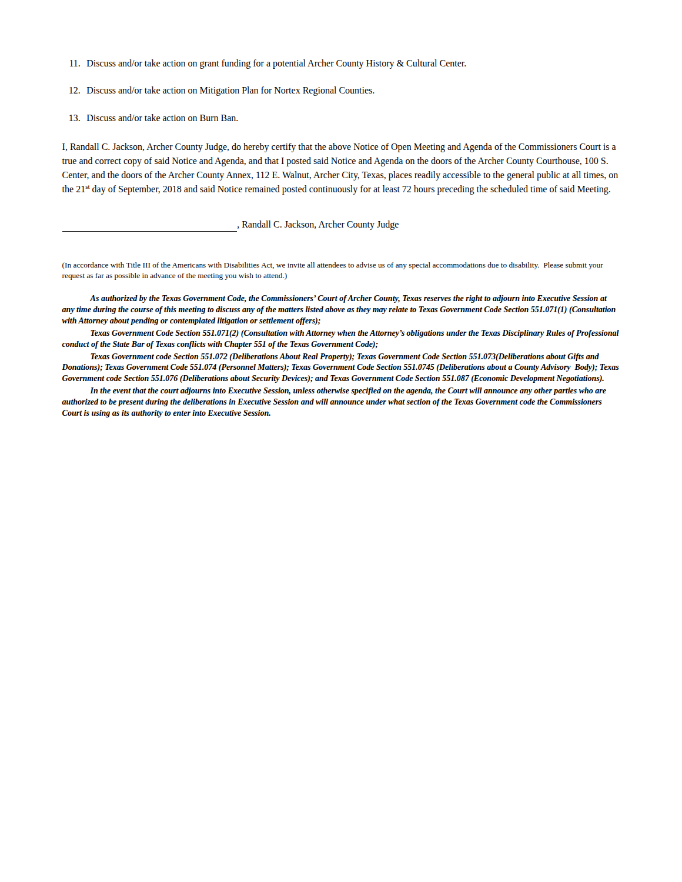Discuss and/or take action on grant funding for a potential Archer County History & Cultural Center.
Discuss and/or take action on Mitigation Plan for Nortex Regional Counties.
Discuss and/or take action on Burn Ban.
I, Randall C. Jackson, Archer County Judge, do hereby certify that the above Notice of Open Meeting and Agenda of the Commissioners Court is a true and correct copy of said Notice and Agenda, and that I posted said Notice and Agenda on the doors of the Archer County Courthouse, 100 S. Center, and the doors of the Archer County Annex, 112 E. Walnut, Archer City, Texas, places readily accessible to the general public at all times, on the 21st day of September, 2018 and said Notice remained posted continuously for at least 72 hours preceding the scheduled time of said Meeting.
, Randall C. Jackson, Archer County Judge
(In accordance with Title III of the Americans with Disabilities Act, we invite all attendees to advise us of any special accommodations due to disability. Please submit your request as far as possible in advance of the meeting you wish to attend.)
As authorized by the Texas Government Code, the Commissioners’ Court of Archer County, Texas reserves the right to adjourn into Executive Session at any time during the course of this meeting to discuss any of the matters listed above as they may relate to Texas Government Code Section 551.071(1) (Consultation with Attorney about pending or contemplated litigation or settlement offers);
Texas Government Code Section 551.071(2) (Consultation with Attorney when the Attorney’s obligations under the Texas Disciplinary Rules of Professional conduct of the State Bar of Texas conflicts with Chapter 551 of the Texas Government Code);
Texas Government code Section 551.072 (Deliberations About Real Property); Texas Government Code Section 551.073(Deliberations about Gifts and Donations); Texas Government Code 551.074 (Personnel Matters); Texas Government Code Section 551.0745 (Deliberations about a County Advisory Body); Texas Government code Section 551.076 (Deliberations about Security Devices); and Texas Government Code Section 551.087 (Economic Development Negotiations).
In the event that the court adjourns into Executive Session, unless otherwise specified on the agenda, the Court will announce any other parties who are authorized to be present during the deliberations in Executive Session and will announce under what section of the Texas Government code the Commissioners Court is using as its authority to enter into Executive Session.